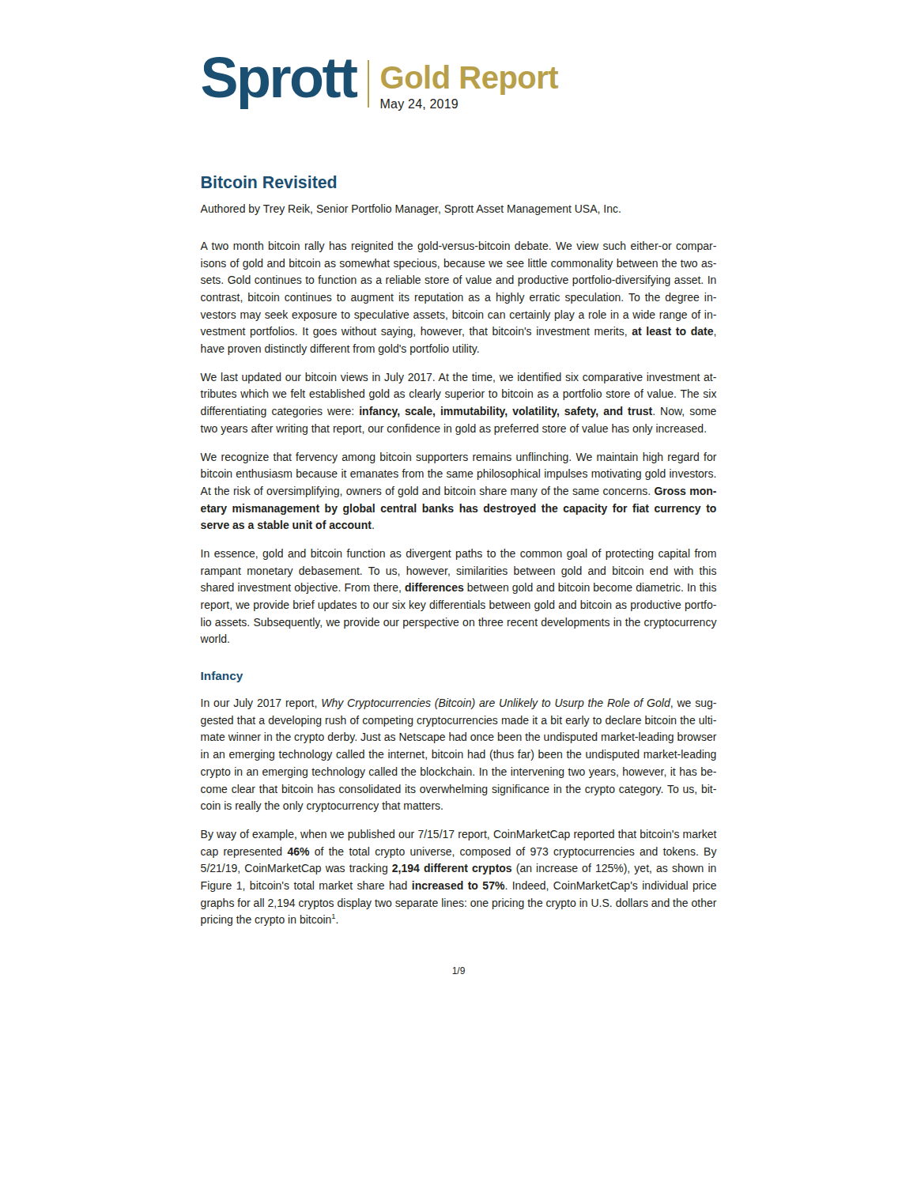Sprott
Gold Report
May 24, 2019
Bitcoin Revisited
Authored by Trey Reik, Senior Portfolio Manager, Sprott Asset Management USA, Inc.
A two month bitcoin rally has reignited the gold-versus-bitcoin debate. We view such either-or comparisons of gold and bitcoin as somewhat specious, because we see little commonality between the two assets. Gold continues to function as a reliable store of value and productive portfolio-diversifying asset. In contrast, bitcoin continues to augment its reputation as a highly erratic speculation. To the degree investors may seek exposure to speculative assets, bitcoin can certainly play a role in a wide range of investment portfolios. It goes without saying, however, that bitcoin's investment merits, at least to date, have proven distinctly different from gold's portfolio utility.
We last updated our bitcoin views in July 2017. At the time, we identified six comparative investment attributes which we felt established gold as clearly superior to bitcoin as a portfolio store of value. The six differentiating categories were: infancy, scale, immutability, volatility, safety, and trust. Now, some two years after writing that report, our confidence in gold as preferred store of value has only increased.
We recognize that fervency among bitcoin supporters remains unflinching. We maintain high regard for bitcoin enthusiasm because it emanates from the same philosophical impulses motivating gold investors. At the risk of oversimplifying, owners of gold and bitcoin share many of the same concerns. Gross monetary mismanagement by global central banks has destroyed the capacity for fiat currency to serve as a stable unit of account.
In essence, gold and bitcoin function as divergent paths to the common goal of protecting capital from rampant monetary debasement. To us, however, similarities between gold and bitcoin end with this shared investment objective. From there, differences between gold and bitcoin become diametric. In this report, we provide brief updates to our six key differentials between gold and bitcoin as productive portfolio assets. Subsequently, we provide our perspective on three recent developments in the cryptocurrency world.
Infancy
In our July 2017 report, Why Cryptocurrencies (Bitcoin) are Unlikely to Usurp the Role of Gold, we suggested that a developing rush of competing cryptocurrencies made it a bit early to declare bitcoin the ultimate winner in the crypto derby. Just as Netscape had once been the undisputed market-leading browser in an emerging technology called the internet, bitcoin had (thus far) been the undisputed market-leading crypto in an emerging technology called the blockchain. In the intervening two years, however, it has become clear that bitcoin has consolidated its overwhelming significance in the crypto category. To us, bitcoin is really the only cryptocurrency that matters.
By way of example, when we published our 7/15/17 report, CoinMarketCap reported that bitcoin's market cap represented 46% of the total crypto universe, composed of 973 cryptocurrencies and tokens. By 5/21/19, CoinMarketCap was tracking 2,194 different cryptos (an increase of 125%), yet, as shown in Figure 1, bitcoin's total market share had increased to 57%. Indeed, CoinMarketCap's individual price graphs for all 2,194 cryptos display two separate lines: one pricing the crypto in U.S. dollars and the other pricing the crypto in bitcoin1.
1/9